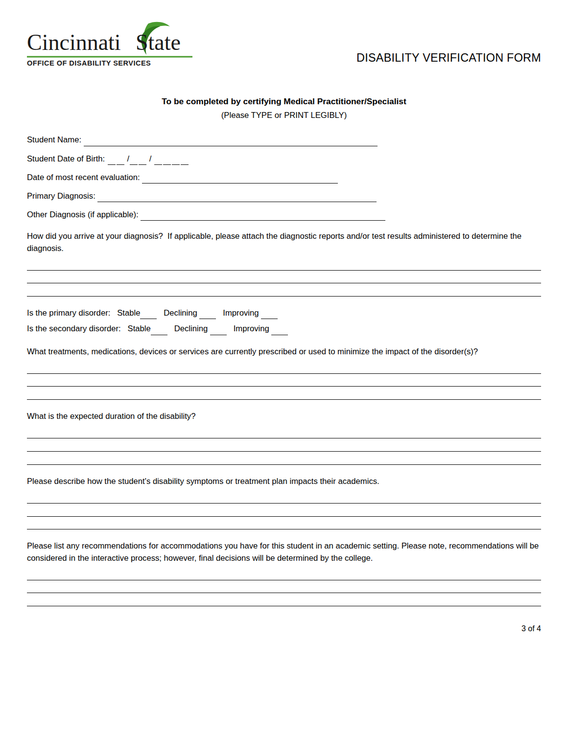Cincinnati State OFFICE OF DISABILITY SERVICES
DISABILITY VERIFICATION FORM
To be completed by certifying Medical Practitioner/Specialist
(Please TYPE or PRINT LEGIBLY)
Student Name:
Student Date of Birth: / /
Date of most recent evaluation:
Primary Diagnosis:
Other Diagnosis (if applicable):
How did you arrive at your diagnosis? If applicable, please attach the diagnostic reports and/or test results administered to determine the diagnosis.
Is the primary disorder: Stable Declining Improving
Is the secondary disorder: Stable Declining Improving
What treatments, medications, devices or services are currently prescribed or used to minimize the impact of the disorder(s)?
What is the expected duration of the disability?
Please describe how the student's disability symptoms or treatment plan impacts their academics.
Please list any recommendations for accommodations you have for this student in an academic setting. Please note, recommendations will be considered in the interactive process; however, final decisions will be determined by the college.
3 of 4